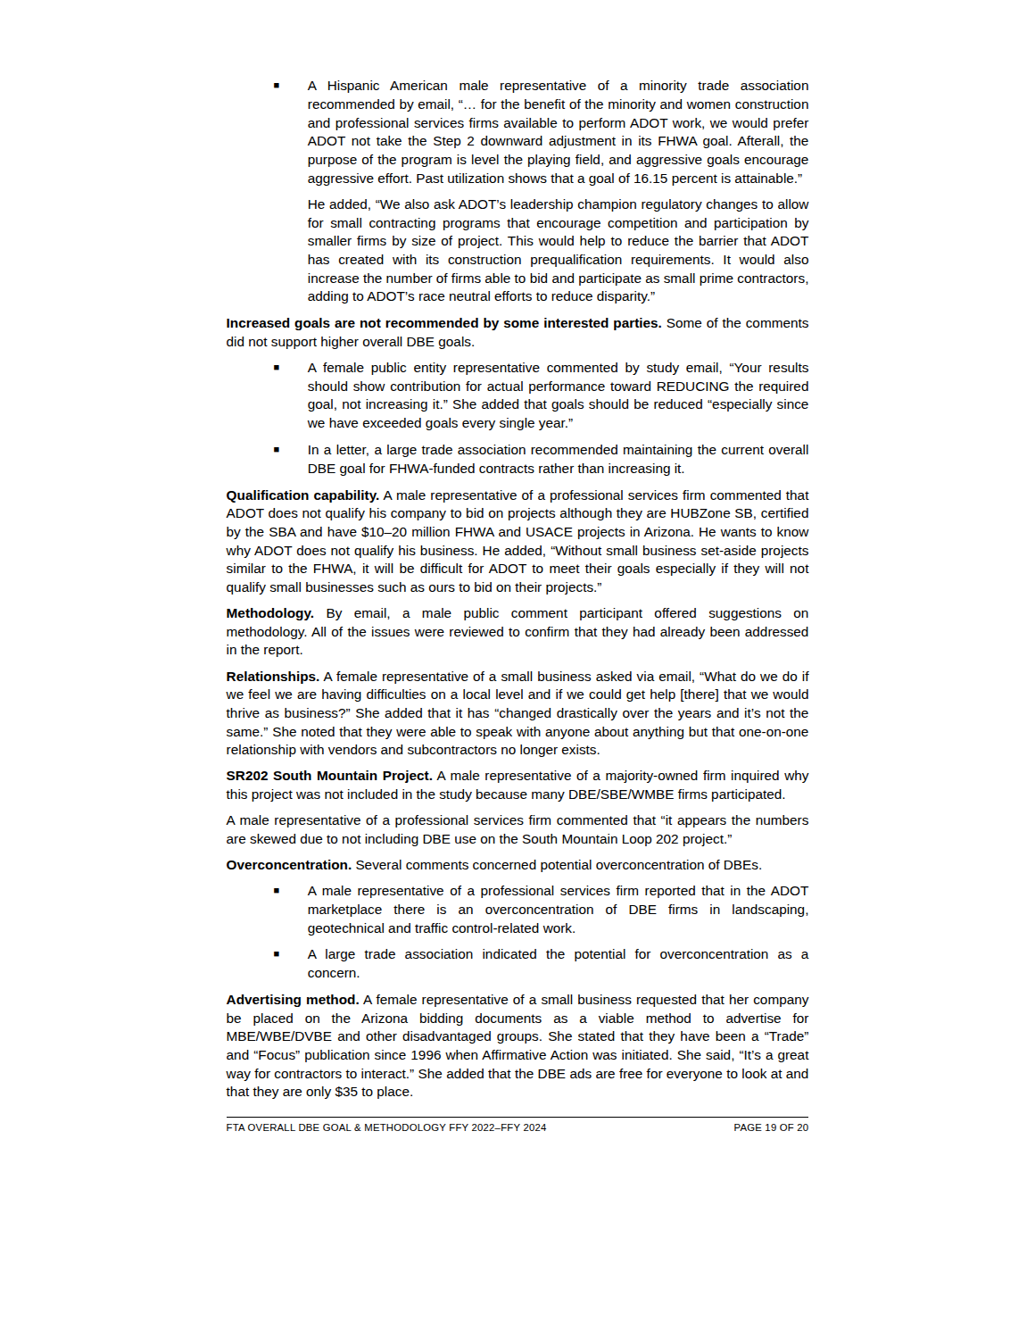A Hispanic American male representative of a minority trade association recommended by email, “… for the benefit of the minority and women construction and professional services firms available to perform ADOT work, we would prefer ADOT not take the Step 2 downward adjustment in its FHWA goal. Afterall, the purpose of the program is level the playing field, and aggressive goals encourage aggressive effort. Past utilization shows that a goal of 16.15 percent is attainable.”
He added, “We also ask ADOT’s leadership champion regulatory changes to allow for small contracting programs that encourage competition and participation by smaller firms by size of project. This would help to reduce the barrier that ADOT has created with its construction prequalification requirements. It would also increase the number of firms able to bid and participate as small prime contractors, adding to ADOT’s race neutral efforts to reduce disparity.”
Increased goals are not recommended by some interested parties. Some of the comments did not support higher overall DBE goals.
A female public entity representative commented by study email, “Your results should show contribution for actual performance toward REDUCING the required goal, not increasing it.” She added that goals should be reduced “especially since we have exceeded goals every single year.”
In a letter, a large trade association recommended maintaining the current overall DBE goal for FHWA-funded contracts rather than increasing it.
Qualification capability. A male representative of a professional services firm commented that ADOT does not qualify his company to bid on projects although they are HUBZone SB, certified by the SBA and have $10–20 million FHWA and USACE projects in Arizona. He wants to know why ADOT does not qualify his business. He added, “Without small business set-aside projects similar to the FHWA, it will be difficult for ADOT to meet their goals especially if they will not qualify small businesses such as ours to bid on their projects.”
Methodology. By email, a male public comment participant offered suggestions on methodology. All of the issues were reviewed to confirm that they had already been addressed in the report.
Relationships. A female representative of a small business asked via email, “What do we do if we feel we are having difficulties on a local level and if we could get help [there] that we would thrive as business?” She added that it has “changed drastically over the years and it’s not the same.” She noted that they were able to speak with anyone about anything but that one-on-one relationship with vendors and subcontractors no longer exists.
SR202 South Mountain Project. A male representative of a majority-owned firm inquired why this project was not included in the study because many DBE/SBE/WMBE firms participated.
A male representative of a professional services firm commented that “it appears the numbers are skewed due to not including DBE use on the South Mountain Loop 202 project.”
Overconcentration. Several comments concerned potential overconcentration of DBEs.
A male representative of a professional services firm reported that in the ADOT marketplace there is an overconcentration of DBE firms in landscaping, geotechnical and traffic control-related work.
A large trade association indicated the potential for overconcentration as a concern.
Advertising method. A female representative of a small business requested that her company be placed on the Arizona bidding documents as a viable method to advertise for MBE/WBE/DVBE and other disadvantaged groups. She stated that they have been a “Trade” and “Focus” publication since 1996 when Affirmative Action was initiated. She said, “It’s a great way for contractors to interact.” She added that the DBE ads are free for everyone to look at and that they are only $35 to place.
FTA Overall DBE Goal & Methodology FFY 2022–FFY 2024
Page 19 of 20